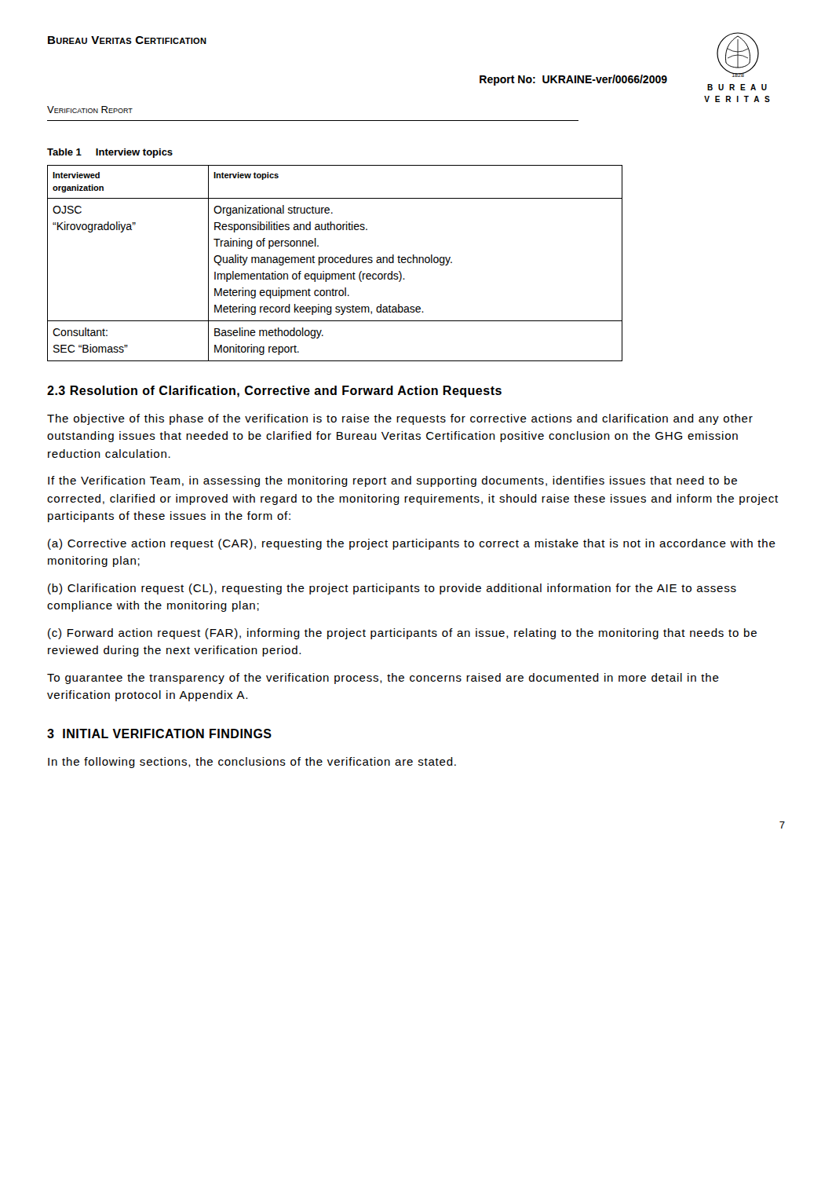Bureau Veritas Certification
Report No: UKRAINE-ver/0066/2009
Verification Report
1828
B U R E A U
V E R I T A S
Table 1 Interview topics
| Interviewed organization | Interview topics |
| --- | --- |
| OJSC “Kirovogradoliya” | Organizational structure. Responsibilities and authorities. Training of personnel. Quality management procedures and technology. Implementation of equipment (records). Metering equipment control. Metering record keeping system, database. |
| Consultant: SEC “Biomass” | Baseline methodology. Monitoring report. |
2.3 Resolution of Clarification, Corrective and Forward Action Requests
The objective of this phase of the verification is to raise the requests for corrective actions and clarification and any other outstanding issues that needed to be clarified for Bureau Veritas Certification positive conclusion on the GHG emission reduction calculation.
If the Verification Team, in assessing the monitoring report and supporting documents, identifies issues that need to be corrected, clarified or improved with regard to the monitoring requirements, it should raise these issues and inform the project participants of these issues in the form of:
(a) Corrective action request (CAR), requesting the project participants to correct a mistake that is not in accordance with the monitoring plan;
(b) Clarification request (CL), requesting the project participants to provide additional information for the AIE to assess compliance with the monitoring plan;
(c) Forward action request (FAR), informing the project participants of an issue, relating to the monitoring that needs to be reviewed during the next verification period.
To guarantee the transparency of the verification process, the concerns raised are documented in more detail in the verification protocol in Appendix A.
3 INITIAL VERIFICATION FINDINGS
In the following sections, the conclusions of the verification are stated.
7